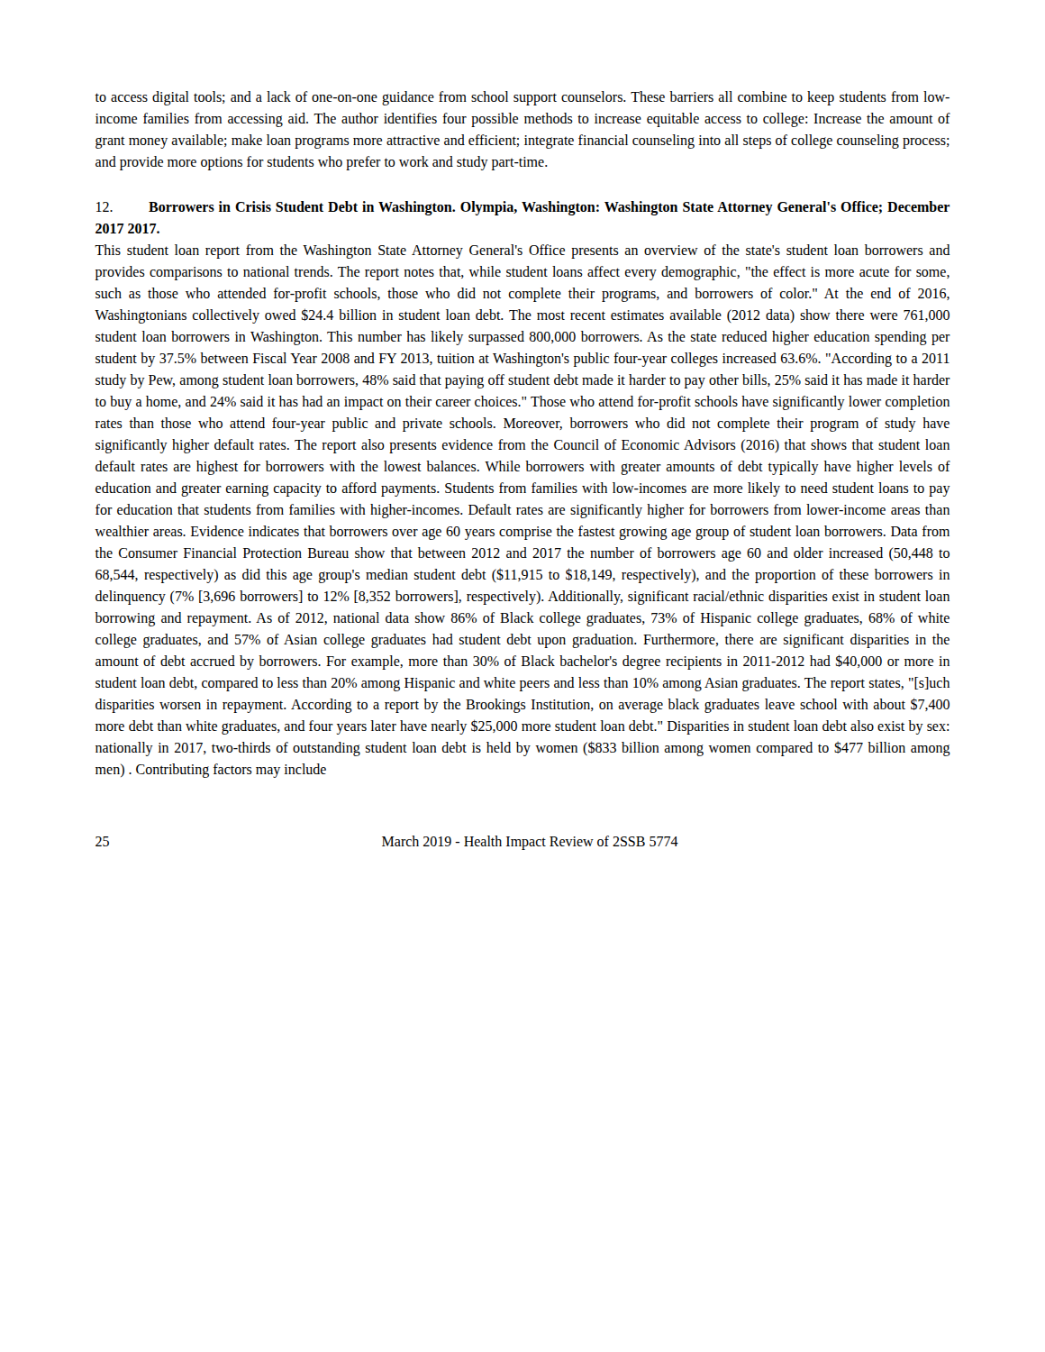to access digital tools; and a lack of one-on-one guidance from school support counselors. These barriers all combine to keep students from low-income families from accessing aid. The author identifies four possible methods to increase equitable access to college: Increase the amount of grant money available; make loan programs more attractive and efficient; integrate financial counseling into all steps of college counseling process; and provide more options for students who prefer to work and study part-time.
12. Borrowers in Crisis Student Debt in Washington. Olympia, Washington: Washington State Attorney General's Office; December 2017 2017.
This student loan report from the Washington State Attorney General's Office presents an overview of the state's student loan borrowers and provides comparisons to national trends. The report notes that, while student loans affect every demographic, "the effect is more acute for some, such as those who attended for-profit schools, those who did not complete their programs, and borrowers of color." At the end of 2016, Washingtonians collectively owed $24.4 billion in student loan debt. The most recent estimates available (2012 data) show there were 761,000 student loan borrowers in Washington. This number has likely surpassed 800,000 borrowers. As the state reduced higher education spending per student by 37.5% between Fiscal Year 2008 and FY 2013, tuition at Washington's public four-year colleges increased 63.6%. "According to a 2011 study by Pew, among student loan borrowers, 48% said that paying off student debt made it harder to pay other bills, 25% said it has made it harder to buy a home, and 24% said it has had an impact on their career choices." Those who attend for-profit schools have significantly lower completion rates than those who attend four-year public and private schools. Moreover, borrowers who did not complete their program of study have significantly higher default rates. The report also presents evidence from the Council of Economic Advisors (2016) that shows that student loan default rates are highest for borrowers with the lowest balances. While borrowers with greater amounts of debt typically have higher levels of education and greater earning capacity to afford payments. Students from families with low-incomes are more likely to need student loans to pay for education that students from families with higher-incomes. Default rates are significantly higher for borrowers from lower-income areas than wealthier areas. Evidence indicates that borrowers over age 60 years comprise the fastest growing age group of student loan borrowers. Data from the Consumer Financial Protection Bureau show that between 2012 and 2017 the number of borrowers age 60 and older increased (50,448 to 68,544, respectively) as did this age group's median student debt ($11,915 to $18,149, respectively), and the proportion of these borrowers in delinquency (7% [3,696 borrowers] to 12% [8,352 borrowers], respectively). Additionally, significant racial/ethnic disparities exist in student loan borrowing and repayment. As of 2012, national data show 86% of Black college graduates, 73% of Hispanic college graduates, 68% of white college graduates, and 57% of Asian college graduates had student debt upon graduation. Furthermore, there are significant disparities in the amount of debt accrued by borrowers. For example, more than 30% of Black bachelor's degree recipients in 2011-2012 had $40,000 or more in student loan debt, compared to less than 20% among Hispanic and white peers and less than 10% among Asian graduates. The report states, "[s]uch disparities worsen in repayment. According to a report by the Brookings Institution, on average black graduates leave school with about $7,400 more debt than white graduates, and four years later have nearly $25,000 more student loan debt." Disparities in student loan debt also exist by sex: nationally in 2017, two-thirds of outstanding student loan debt is held by women ($833 billion among women compared to $477 billion among men) . Contributing factors may include
25 March 2019 - Health Impact Review of 2SSB 5774